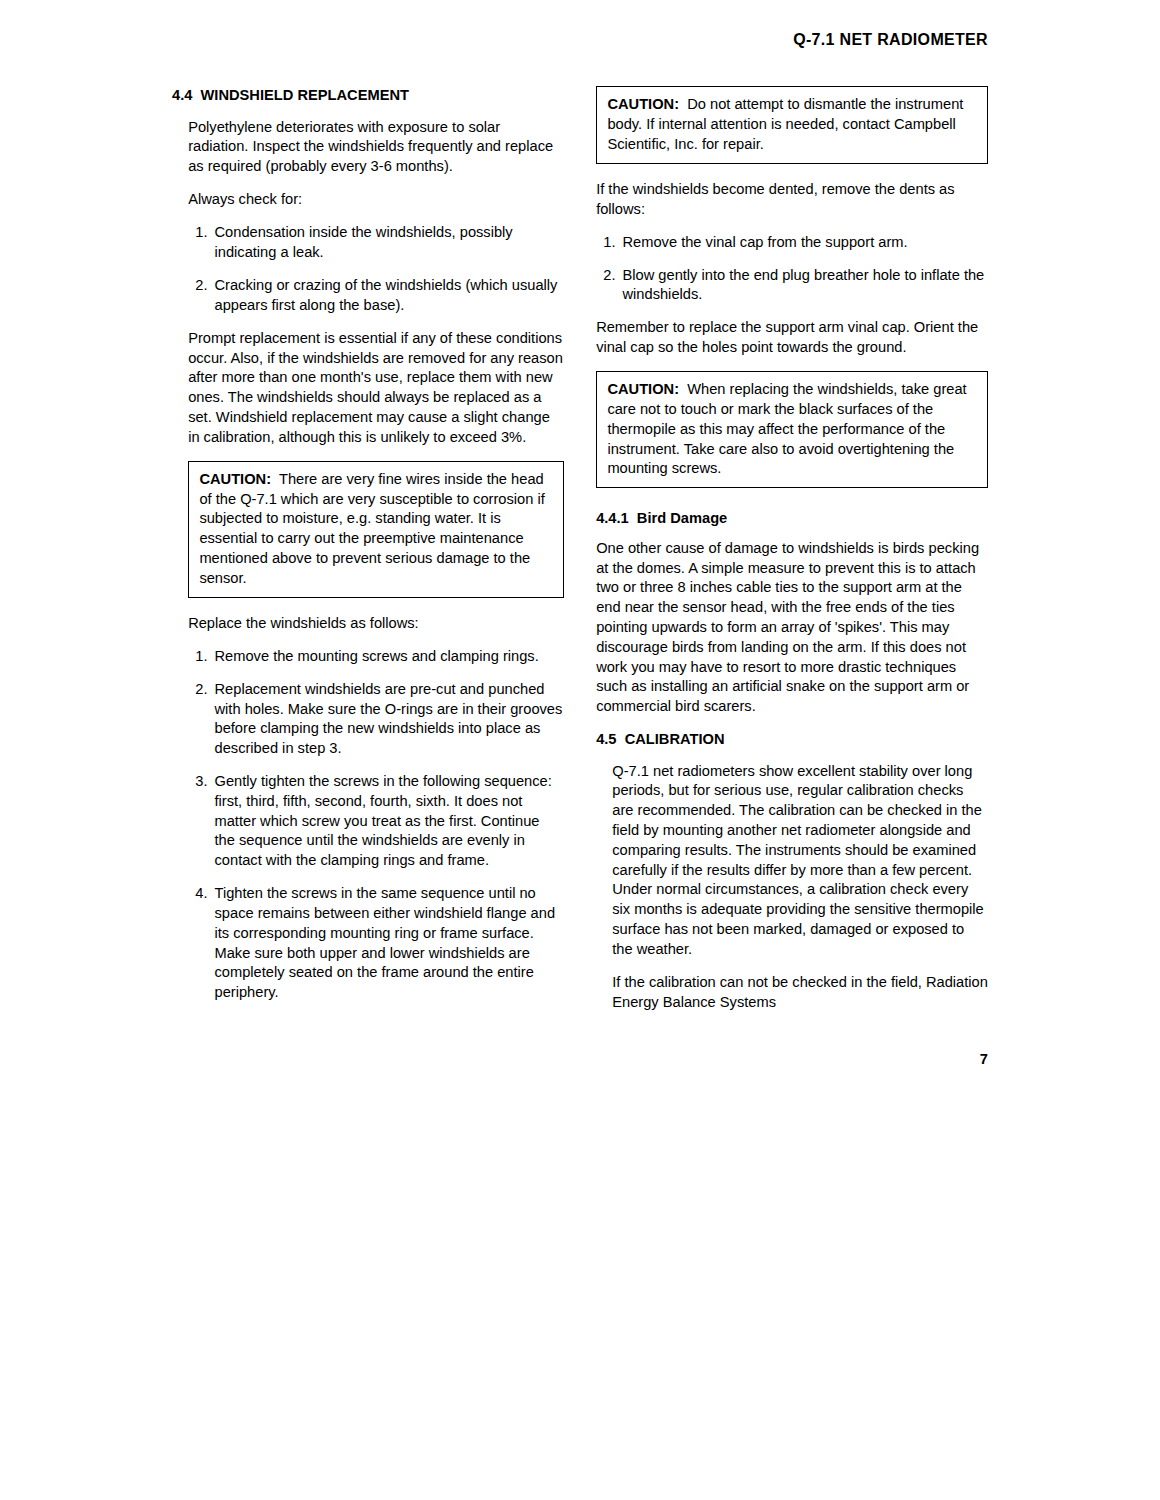Q-7.1 NET RADIOMETER
4.4 WINDSHIELD REPLACEMENT
Polyethylene deteriorates with exposure to solar radiation. Inspect the windshields frequently and replace as required (probably every 3-6 months).
Always check for:
Condensation inside the windshields, possibly indicating a leak.
Cracking or crazing of the windshields (which usually appears first along the base).
Prompt replacement is essential if any of these conditions occur. Also, if the windshields are removed for any reason after more than one month's use, replace them with new ones. The windshields should always be replaced as a set. Windshield replacement may cause a slight change in calibration, although this is unlikely to exceed 3%.
CAUTION: There are very fine wires inside the head of the Q-7.1 which are very susceptible to corrosion if subjected to moisture, e.g. standing water. It is essential to carry out the preemptive maintenance mentioned above to prevent serious damage to the sensor.
Replace the windshields as follows:
Remove the mounting screws and clamping rings.
Replacement windshields are pre-cut and punched with holes. Make sure the O-rings are in their grooves before clamping the new windshields into place as described in step 3.
Gently tighten the screws in the following sequence: first, third, fifth, second, fourth, sixth. It does not matter which screw you treat as the first. Continue the sequence until the windshields are evenly in contact with the clamping rings and frame.
Tighten the screws in the same sequence until no space remains between either windshield flange and its corresponding mounting ring or frame surface. Make sure both upper and lower windshields are completely seated on the frame around the entire periphery.
CAUTION: Do not attempt to dismantle the instrument body. If internal attention is needed, contact Campbell Scientific, Inc. for repair.
If the windshields become dented, remove the dents as follows:
Remove the vinal cap from the support arm.
Blow gently into the end plug breather hole to inflate the windshields.
Remember to replace the support arm vinal cap. Orient the vinal cap so the holes point towards the ground.
CAUTION: When replacing the windshields, take great care not to touch or mark the black surfaces of the thermopile as this may affect the performance of the instrument. Take care also to avoid overtightening the mounting screws.
4.4.1 Bird Damage
One other cause of damage to windshields is birds pecking at the domes. A simple measure to prevent this is to attach two or three 8 inches cable ties to the support arm at the end near the sensor head, with the free ends of the ties pointing upwards to form an array of 'spikes'. This may discourage birds from landing on the arm. If this does not work you may have to resort to more drastic techniques such as installing an artificial snake on the support arm or commercial bird scarers.
4.5 CALIBRATION
Q-7.1 net radiometers show excellent stability over long periods, but for serious use, regular calibration checks are recommended. The calibration can be checked in the field by mounting another net radiometer alongside and comparing results. The instruments should be examined carefully if the results differ by more than a few percent. Under normal circumstances, a calibration check every six months is adequate providing the sensitive thermopile surface has not been marked, damaged or exposed to the weather.
If the calibration can not be checked in the field, Radiation Energy Balance Systems
7